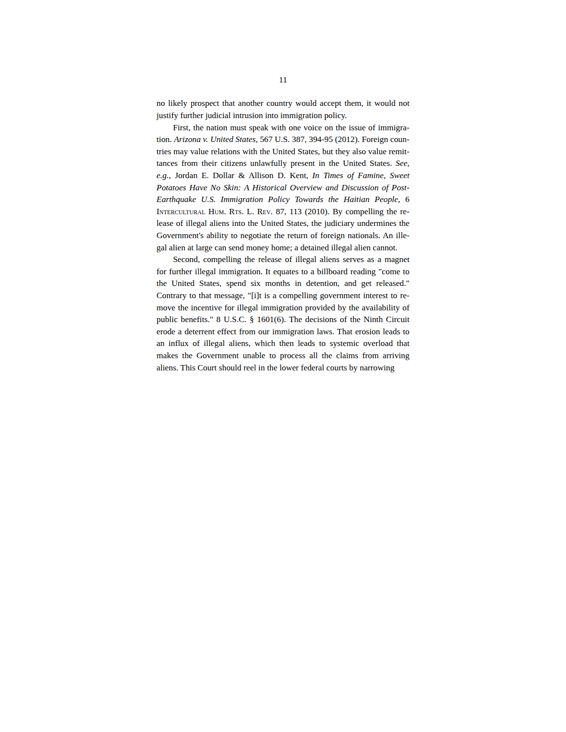11
no likely prospect that another country would accept them, it would not justify further judicial intrusion into immigration policy.
First, the nation must speak with one voice on the issue of immigration. Arizona v. United States, 567 U.S. 387, 394-95 (2012). Foreign countries may value relations with the United States, but they also value remittances from their citizens unlawfully present in the United States. See, e.g., Jordan E. Dollar & Allison D. Kent, In Times of Famine, Sweet Potatoes Have No Skin: A Historical Overview and Discussion of Post-Earthquake U.S. Immigration Policy Towards the Haitian People, 6 Intercultural Hum. Rts. L. Rev. 87, 113 (2010). By compelling the release of illegal aliens into the United States, the judiciary undermines the Government's ability to negotiate the return of foreign nationals. An illegal alien at large can send money home; a detained illegal alien cannot.
Second, compelling the release of illegal aliens serves as a magnet for further illegal immigration. It equates to a billboard reading "come to the United States, spend six months in detention, and get released." Contrary to that message, "[i]t is a compelling government interest to remove the incentive for illegal immigration provided by the availability of public benefits." 8 U.S.C. § 1601(6). The decisions of the Ninth Circuit erode a deterrent effect from our immigration laws. That erosion leads to an influx of illegal aliens, which then leads to systemic overload that makes the Government unable to process all the claims from arriving aliens. This Court should reel in the lower federal courts by narrowing